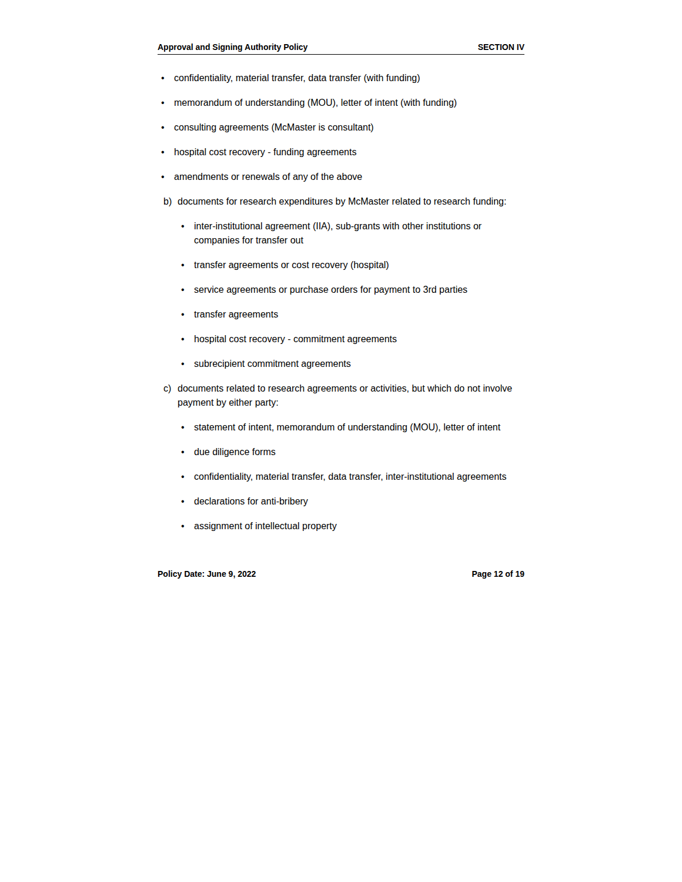Approval and Signing Authority Policy
SECTION IV
confidentiality, material transfer, data transfer (with funding)
memorandum of understanding (MOU), letter of intent (with funding)
consulting agreements (McMaster is consultant)
hospital cost recovery - funding agreements
amendments or renewals of any of the above
b)
documents for research expenditures by McMaster related to research funding:
inter-institutional agreement (IIA), sub-grants with other institutions or companies for transfer out
transfer agreements or cost recovery (hospital)
service agreements or purchase orders for payment to 3rd parties
transfer agreements
hospital cost recovery - commitment agreements
subrecipient commitment agreements
c)
documents related to research agreements or activities, but which do not involve payment by either party:
statement of intent, memorandum of understanding (MOU), letter of intent
due diligence forms
confidentiality, material transfer, data transfer, inter-institutional agreements
declarations for anti-bribery
assignment of intellectual property
Policy Date: June 9, 2022
Page 12 of 19